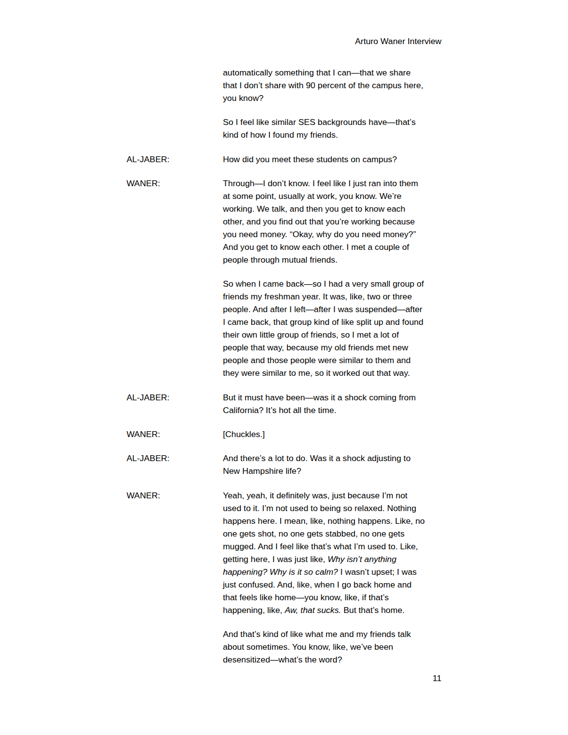Arturo Waner Interview
automatically something that I can—that we share that I don’t share with 90 percent of the campus here, you know?
So I feel like similar SES backgrounds have—that’s kind of how I found my friends.
AL-JABER:
How did you meet these students on campus?
WANER:
Through—I don’t know. I feel like I just ran into them at some point, usually at work, you know. We’re working. We talk, and then you get to know each other, and you find out that you’re working because you need money. “Okay, why do you need money?” And you get to know each other. I met a couple of people through mutual friends.
So when I came back—so I had a very small group of friends my freshman year. It was, like, two or three people. And after I left—after I was suspended—after I came back, that group kind of like split up and found their own little group of friends, so I met a lot of people that way, because my old friends met new people and those people were similar to them and they were similar to me, so it worked out that way.
AL-JABER:
But it must have been—was it a shock coming from California? It’s hot all the time.
WANER:
[Chuckles.]
AL-JABER:
And there’s a lot to do. Was it a shock adjusting to New Hampshire life?
WANER:
Yeah, yeah, it definitely was, just because I’m not used to it. I’m not used to being so relaxed. Nothing happens here. I mean, like, nothing happens. Like, no one gets shot, no one gets stabbed, no one gets mugged. And I feel like that’s what I’m used to. Like, getting here, I was just like, Why isn’t anything happening? Why is it so calm? I wasn’t upset; I was just confused. And, like, when I go back home and that feels like home—you know, like, if that’s happening, like, Aw, that sucks. But that’s home.
And that’s kind of like what me and my friends talk about sometimes. You know, like, we’ve been desensitized—what’s the word?
11